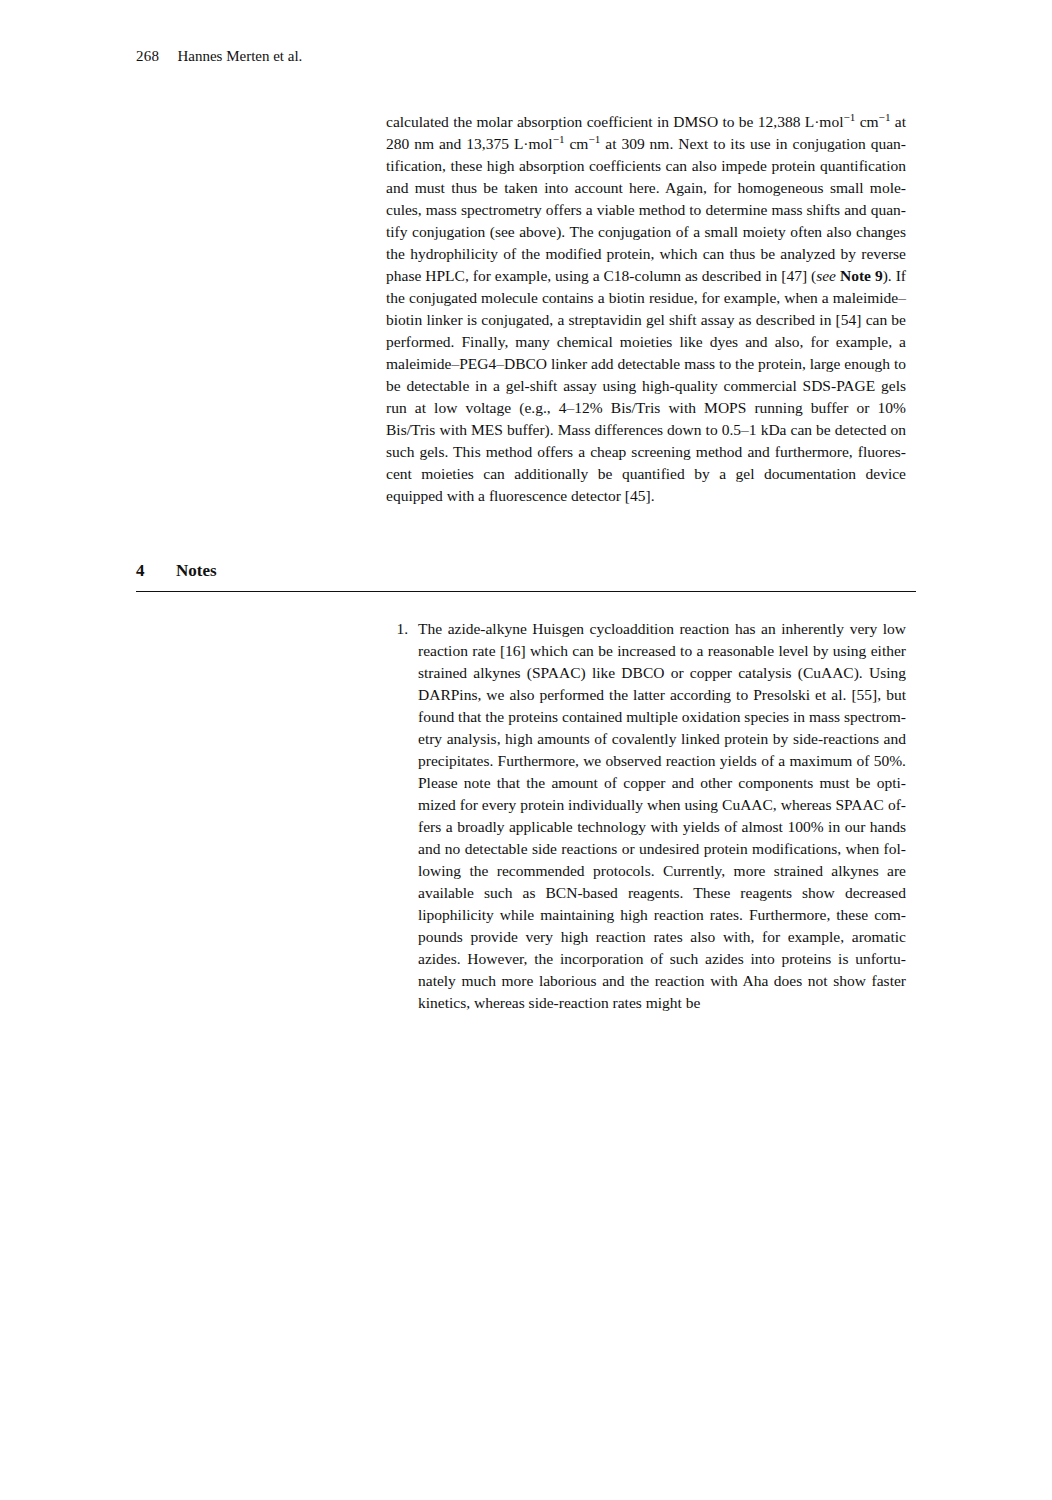268 Hannes Merten et al.
calculated the molar absorption coefficient in DMSO to be 12,388 L·mol−1 cm−1 at 280 nm and 13,375 L·mol−1 cm−1 at 309 nm. Next to its use in conjugation quantification, these high absorption coefficients can also impede protein quantification and must thus be taken into account here. Again, for homogeneous small molecules, mass spectrometry offers a viable method to determine mass shifts and quantify conjugation (see above). The conjugation of a small moiety often also changes the hydrophilicity of the modified protein, which can thus be analyzed by reverse phase HPLC, for example, using a C18-column as described in [47] (see Note 9). If the conjugated molecule contains a biotin residue, for example, when a maleimide–biotin linker is conjugated, a streptavidin gel shift assay as described in [54] can be performed. Finally, many chemical moieties like dyes and also, for example, a maleimide–PEG4–DBCO linker add detectable mass to the protein, large enough to be detectable in a gel-shift assay using high-quality commercial SDS-PAGE gels run at low voltage (e.g., 4–12% Bis/Tris with MOPS running buffer or 10% Bis/Tris with MES buffer). Mass differences down to 0.5–1 kDa can be detected on such gels. This method offers a cheap screening method and furthermore, fluorescent moieties can additionally be quantified by a gel documentation device equipped with a fluorescence detector [45].
4 Notes
1. The azide-alkyne Huisgen cycloaddition reaction has an inherently very low reaction rate [16] which can be increased to a reasonable level by using either strained alkynes (SPAAC) like DBCO or copper catalysis (CuAAC). Using DARPins, we also performed the latter according to Presolski et al. [55], but found that the proteins contained multiple oxidation species in mass spectrometry analysis, high amounts of covalently linked protein by side-reactions and precipitates. Furthermore, we observed reaction yields of a maximum of 50%. Please note that the amount of copper and other components must be optimized for every protein individually when using CuAAC, whereas SPAAC offers a broadly applicable technology with yields of almost 100% in our hands and no detectable side reactions or undesired protein modifications, when following the recommended protocols. Currently, more strained alkynes are available such as BCN-based reagents. These reagents show decreased lipophilicity while maintaining high reaction rates. Furthermore, these compounds provide very high reaction rates also with, for example, aromatic azides. However, the incorporation of such azides into proteins is unfortunately much more laborious and the reaction with Aha does not show faster kinetics, whereas side-reaction rates might be